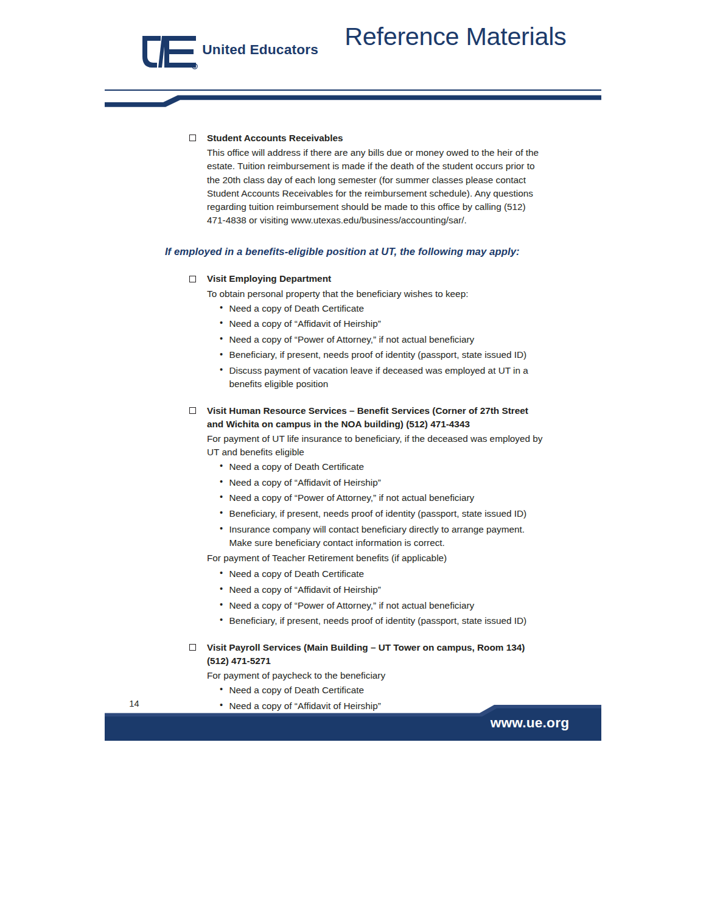R
United Educators
Reference Materials
Student Accounts Receivables
This office will address if there are any bills due or money owed to the heir of the estate. Tuition reimbursement is made if the death of the student occurs prior to the 20th class day of each long semester (for summer classes please contact Student Accounts Receivables for the reimbursement schedule). Any questions regarding tuition reimbursement should be made to this office by calling (512) 471-4838 or visiting www.utexas.edu/business/accounting/sar/.
If employed in a benefits-eligible position at UT, the following may apply:
Visit Employing Department
To obtain personal property that the beneficiary wishes to keep:
Need a copy of Death Certificate
Need a copy of “Affidavit of Heirship”
Need a copy of “Power of Attorney,” if not actual beneficiary
Beneficiary, if present, needs proof of identity (passport, state issued ID)
Discuss payment of vacation leave if deceased was employed at UT in a benefits eligible position
Visit Human Resource Services – Benefit Services (Corner of 27th Street and Wichita on campus in the NOA building) (512) 471-4343
For payment of UT life insurance to beneficiary, if the deceased was employed by UT and benefits eligible
Need a copy of Death Certificate
Need a copy of “Affidavit of Heirship”
Need a copy of “Power of Attorney,” if not actual beneficiary
Beneficiary, if present, needs proof of identity (passport, state issued ID)
Insurance company will contact beneficiary directly to arrange payment. Make sure beneficiary contact information is correct.
For payment of Teacher Retirement benefits (if applicable)
Need a copy of Death Certificate
Need a copy of “Affidavit of Heirship”
Need a copy of “Power of Attorney,” if not actual beneficiary
Beneficiary, if present, needs proof of identity (passport, state issued ID)
Visit Payroll Services (Main Building – UT Tower on campus, Room 134) (512) 471-5271
For payment of paycheck to the beneficiary
Need a copy of Death Certificate
Need a copy of “Affidavit of Heirship”
Need a copy of “Power of Attorney,” if not actual beneficiary
14
www.ue.org